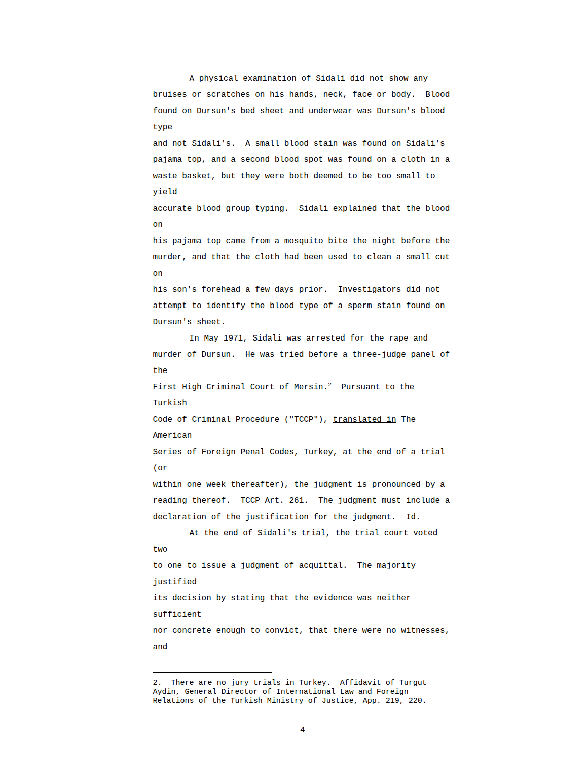A physical examination of Sidali did not show any
bruises or scratches on his hands, neck, face or body. Blood
found on Dursun's bed sheet and underwear was Dursun's blood type
and not Sidali's. A small blood stain was found on Sidali's
pajama top, and a second blood spot was found on a cloth in a
waste basket, but they were both deemed to be too small to yield
accurate blood group typing. Sidali explained that the blood on
his pajama top came from a mosquito bite the night before the
murder, and that the cloth had been used to clean a small cut on
his son's forehead a few days prior. Investigators did not
attempt to identify the blood type of a sperm stain found on
Dursun's sheet.
In May 1971, Sidali was arrested for the rape and
murder of Dursun. He was tried before a three-judge panel of the
First High Criminal Court of Mersin.2 Pursuant to the Turkish
Code of Criminal Procedure ("TCCP"), translated in The American
Series of Foreign Penal Codes, Turkey, at the end of a trial (or
within one week thereafter), the judgment is pronounced by a
reading thereof. TCCP Art. 261. The judgment must include a
declaration of the justification for the judgment. Id.
At the end of Sidali's trial, the trial court voted two
to one to issue a judgment of acquittal. The majority justified
its decision by stating that the evidence was neither sufficient
nor concrete enough to convict, that there were no witnesses, and
2. There are no jury trials in Turkey. Affidavit of Turgut
Aydin, General Director of International Law and Foreign
Relations of the Turkish Ministry of Justice, App. 219, 220.
4